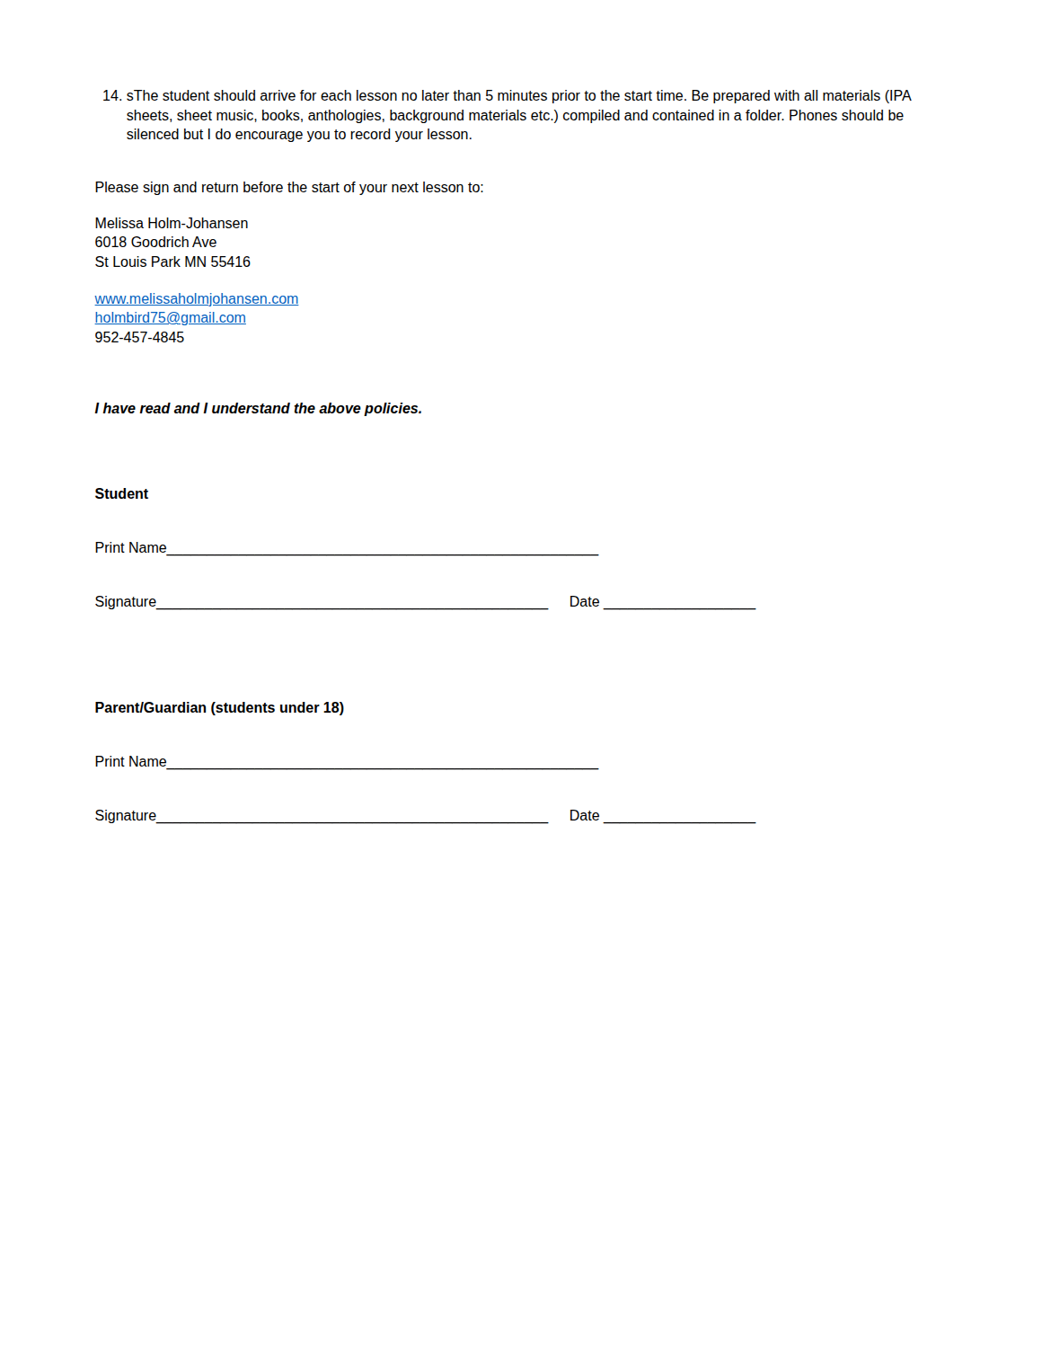sThe student should arrive for each lesson no later than 5 minutes prior to the start time. Be prepared with all materials (IPA sheets, sheet music, books, anthologies, background materials etc.) compiled and contained in a folder. Phones should be silenced but I do encourage you to record your lesson.
Please sign and return before the start of your next lesson to:
Melissa Holm-Johansen
6018 Goodrich Ave
St Louis Park MN 55416
www.melissaholmjohansen.com
holmbird75@gmail.com
952-457-4845
I have read and I understand the above policies.
Student
Print Name______________________________________________________
Signature_________________________________________________ Date ___________________
Parent/Guardian (students under 18)
Print Name______________________________________________________
Signature_________________________________________________ Date ___________________